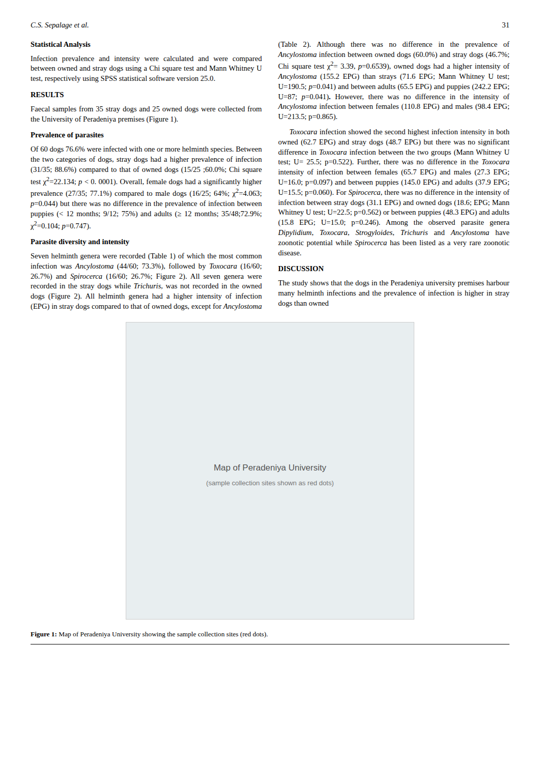C.S. Sepalage et al. 31
Statistical Analysis
Infection prevalence and intensity were calculated and were compared between owned and stray dogs using a Chi square test and Mann Whitney U test, respectively using SPSS statistical software version 25.0.
Results
Faecal samples from 35 stray dogs and 25 owned dogs were collected from the University of Peradeniya premises (Figure 1).
Prevalence of parasites
Of 60 dogs 76.6% were infected with one or more helminth species. Between the two categories of dogs, stray dogs had a higher prevalence of infection (31/35; 88.6%) compared to that of owned dogs (15/25 ;60.0%; Chi square test χ2=22.134; p < 0. 0001). Overall, female dogs had a significantly higher prevalence (27/35; 77.1%) compared to male dogs (16/25; 64%; χ2=4.063; p=0.044) but there was no difference in the prevalence of infection between puppies (< 12 months; 9/12; 75%) and adults (≥ 12 months; 35/48;72.9%; χ2=0.104; p=0.747).
Parasite diversity and intensity
Seven helminth genera were recorded (Table 1) of which the most common infection was Ancylostoma (44/60; 73.3%), followed by Toxocara (16/60; 26.7%) and Spirocerca (16/60; 26.7%; Figure 2). All seven genera were recorded in the stray dogs while Trichuris, was not recorded in the owned dogs (Figure 2). All helminth genera had a higher intensity of infection (EPG) in stray dogs compared to that of owned dogs, except for Ancylostoma (Table 2). Although there was no difference in the prevalence of Ancylostoma infection between owned dogs (60.0%) and stray dogs (46.7%; Chi square test χ2= 3.39, p=0.6539), owned dogs had a higher intensity of Ancylostoma (155.2 EPG) than strays (71.6 EPG; Mann Whitney U test; U=190.5; p=0.041) and between adults (65.5 EPG) and puppies (242.2 EPG; U=87; p=0.041). However, there was no difference in the intensity of Ancylostoma infection between females (110.8 EPG) and males (98.4 EPG; U=213.5; p=0.865).
Toxocara infection showed the second highest infection intensity in both owned (62.7 EPG) and stray dogs (48.7 EPG) but there was no significant difference in Toxocara infection between the two groups (Mann Whitney U test; U= 25.5; p=0.522). Further, there was no difference in the Toxocara intensity of infection between females (65.7 EPG) and males (27.3 EPG; U=16.0; p=0.097) and between puppies (145.0 EPG) and adults (37.9 EPG; U=15.5; p=0.060). For Spirocerca, there was no difference in the intensity of infection between stray dogs (31.1 EPG) and owned dogs (18.6; EPG; Mann Whitney U test; U=22.5; p=0.562) or between puppies (48.3 EPG) and adults (15.8 EPG; U=15.0; p=0.246). Among the observed parasite genera Dipylidium, Toxocara, Strogyloides, Trichuris and Ancylostoma have zoonotic potential while Spirocerca has been listed as a very rare zoonotic disease.
Discussion
The study shows that the dogs in the Peradeniya university premises harbour many helminth infections and the prevalence of infection is higher in stray dogs than owned
Figure 1: Map of Peradeniya University showing the sample collection sites (red dots).